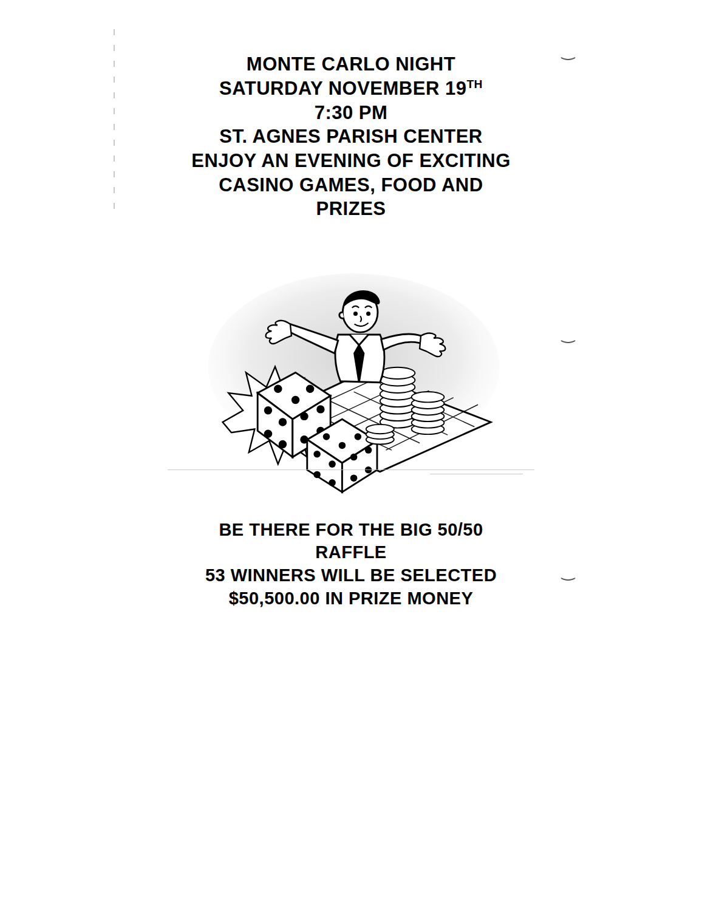‿
‿
‿
Monte Carlo Night Saturday November 19th 7:30 PM St. Agnes Parish Center Enjoy an evening of exciting casino games, food and prizes
Be there for the big 50/50 raffle 53 winners will be selected $50,500.00 in prize money